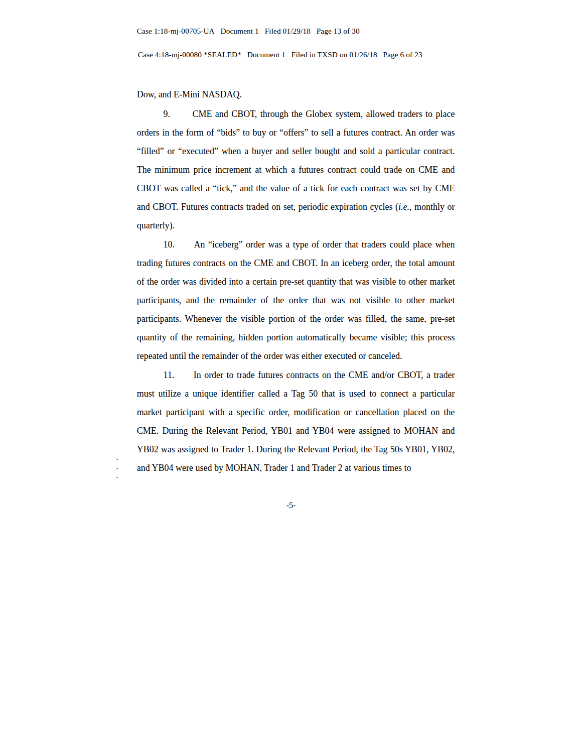Case 1:18-mj-00705-UA Document 1 Filed 01/29/18 Page 13 of 30
Case 4:18-mj-00080 *SEALED* Document 1 Filed in TXSD on 01/26/18 Page 6 of 23
Dow, and E-Mini NASDAQ.
9. CME and CBOT, through the Globex system, allowed traders to place orders in the form of “bids” to buy or “offers” to sell a futures contract. An order was “filled” or “executed” when a buyer and seller bought and sold a particular contract. The minimum price increment at which a futures contract could trade on CME and CBOT was called a “tick,” and the value of a tick for each contract was set by CME and CBOT. Futures contracts traded on set, periodic expiration cycles (i.e., monthly or quarterly).
10. An “iceberg” order was a type of order that traders could place when trading futures contracts on the CME and CBOT. In an iceberg order, the total amount of the order was divided into a certain pre-set quantity that was visible to other market participants, and the remainder of the order that was not visible to other market participants. Whenever the visible portion of the order was filled, the same, pre-set quantity of the remaining, hidden portion automatically became visible; this process repeated until the remainder of the order was either executed or canceled.
11. In order to trade futures contracts on the CME and/or CBOT, a trader must utilize a unique identifier called a Tag 50 that is used to connect a particular market participant with a specific order, modification or cancellation placed on the CME. During the Relevant Period, YB01 and YB04 were assigned to MOHAN and YB02 was assigned to Trader 1. During the Relevant Period, the Tag 50s YB01, YB02, and YB04 were used by MOHAN, Trader 1 and Trader 2 at various times to
.
.
.
-5-